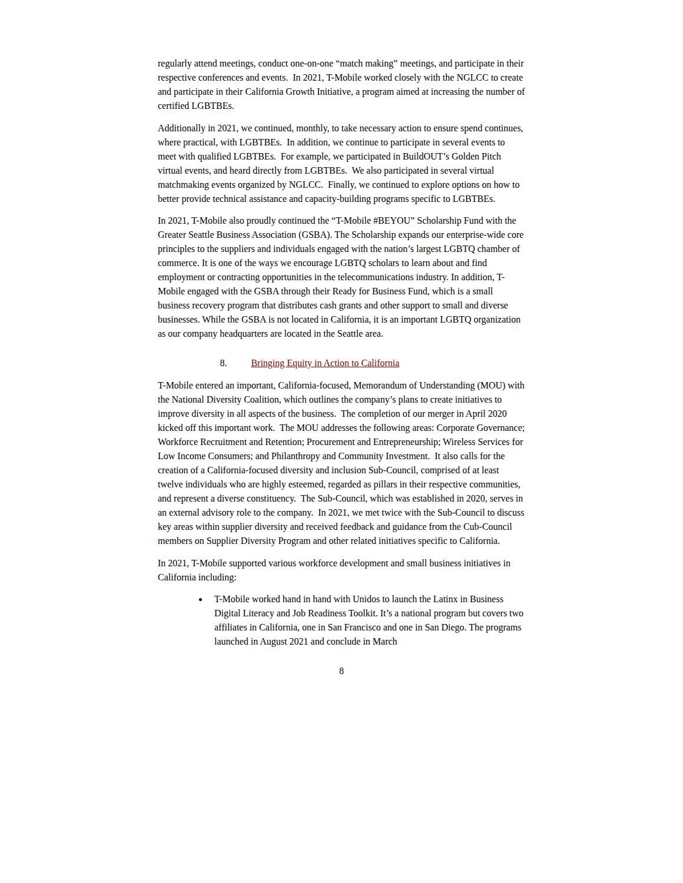regularly attend meetings, conduct one-on-one “match making” meetings, and participate in their respective conferences and events. In 2021, T-Mobile worked closely with the NGLCC to create and participate in their California Growth Initiative, a program aimed at increasing the number of certified LGBTBEs.
Additionally in 2021, we continued, monthly, to take necessary action to ensure spend continues, where practical, with LGBTBEs. In addition, we continue to participate in several events to meet with qualified LGBTBEs. For example, we participated in BuildOUT’s Golden Pitch virtual events, and heard directly from LGBTBEs. We also participated in several virtual matchmaking events organized by NGLCC. Finally, we continued to explore options on how to better provide technical assistance and capacity-building programs specific to LGBTBEs.
In 2021, T-Mobile also proudly continued the “T-Mobile #BEYOU” Scholarship Fund with the Greater Seattle Business Association (GSBA). The Scholarship expands our enterprise-wide core principles to the suppliers and individuals engaged with the nation’s largest LGBTQ chamber of commerce. It is one of the ways we encourage LGBTQ scholars to learn about and find employment or contracting opportunities in the telecommunications industry. In addition, T-Mobile engaged with the GSBA through their Ready for Business Fund, which is a small business recovery program that distributes cash grants and other support to small and diverse businesses. While the GSBA is not located in California, it is an important LGBTQ organization as our company headquarters are located in the Seattle area.
8. Bringing Equity in Action to California
T-Mobile entered an important, California-focused, Memorandum of Understanding (MOU) with the National Diversity Coalition, which outlines the company’s plans to create initiatives to improve diversity in all aspects of the business. The completion of our merger in April 2020 kicked off this important work. The MOU addresses the following areas: Corporate Governance; Workforce Recruitment and Retention; Procurement and Entrepreneurship; Wireless Services for Low Income Consumers; and Philanthropy and Community Investment. It also calls for the creation of a California-focused diversity and inclusion Sub-Council, comprised of at least twelve individuals who are highly esteemed, regarded as pillars in their respective communities, and represent a diverse constituency. The Sub-Council, which was established in 2020, serves in an external advisory role to the company. In 2021, we met twice with the Sub-Council to discuss key areas within supplier diversity and received feedback and guidance from the Cub-Council members on Supplier Diversity Program and other related initiatives specific to California.
In 2021, T-Mobile supported various workforce development and small business initiatives in California including:
T-Mobile worked hand in hand with Unidos to launch the Latinx in Business Digital Literacy and Job Readiness Toolkit. It’s a national program but covers two affiliates in California, one in San Francisco and one in San Diego. The programs launched in August 2021 and conclude in March
8